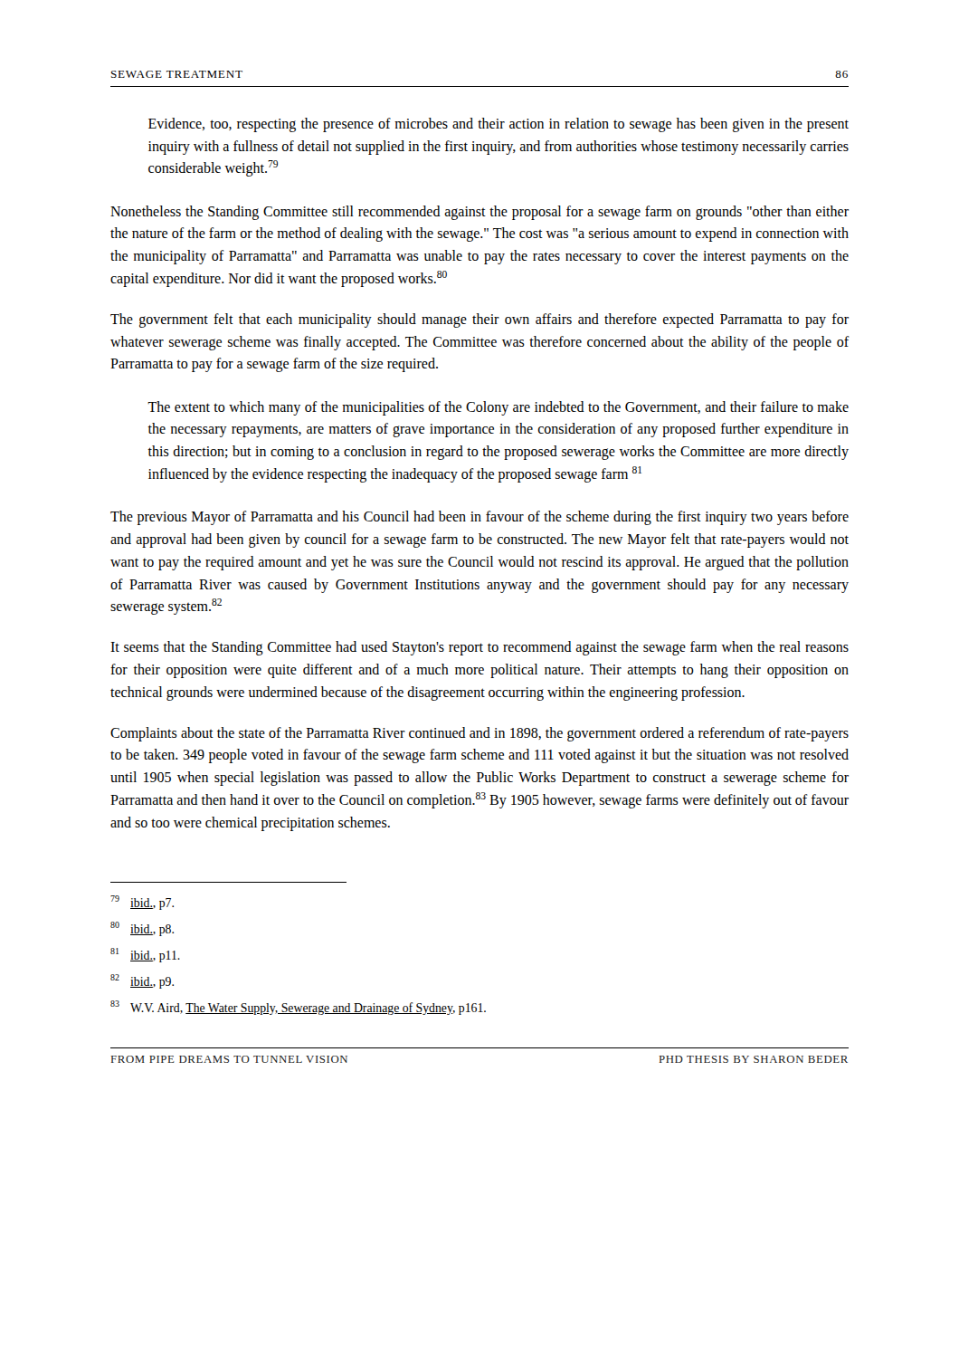Sewage Treatment 86
Evidence, too, respecting the presence of microbes and their action in relation to sewage has been given in the present inquiry with a fullness of detail not supplied in the first inquiry, and from authorities whose testimony necessarily carries considerable weight.79
Nonetheless the Standing Committee still recommended against the proposal for a sewage farm on grounds "other than either the nature of the farm or the method of dealing with the sewage." The cost was "a serious amount to expend in connection with the municipality of Parramatta" and Parramatta was unable to pay the rates necessary to cover the interest payments on the capital expenditure. Nor did it want the proposed works.80
The government felt that each municipality should manage their own affairs and therefore expected Parramatta to pay for whatever sewerage scheme was finally accepted. The Committee was therefore concerned about the ability of the people of Parramatta to pay for a sewage farm of the size required.
The extent to which many of the municipalities of the Colony are indebted to the Government, and their failure to make the necessary repayments, are matters of grave importance in the consideration of any proposed further expenditure in this direction; but in coming to a conclusion in regard to the proposed sewerage works the Committee are more directly influenced by the evidence respecting the inadequacy of the proposed sewage farm 81
The previous Mayor of Parramatta and his Council had been in favour of the scheme during the first inquiry two years before and approval had been given by council for a sewage farm to be constructed. The new Mayor felt that rate-payers would not want to pay the required amount and yet he was sure the Council would not rescind its approval. He argued that the pollution of Parramatta River was caused by Government Institutions anyway and the government should pay for any necessary sewerage system.82
It seems that the Standing Committee had used Stayton's report to recommend against the sewage farm when the real reasons for their opposition were quite different and of a much more political nature. Their attempts to hang their opposition on technical grounds were undermined because of the disagreement occurring within the engineering profession.
Complaints about the state of the Parramatta River continued and in 1898, the government ordered a referendum of rate-payers to be taken. 349 people voted in favour of the sewage farm scheme and 111 voted against it but the situation was not resolved until 1905 when special legislation was passed to allow the Public Works Department to construct a sewerage scheme for Parramatta and then hand it over to the Council on completion.83 By 1905 however, sewage farms were definitely out of favour and so too were chemical precipitation schemes.
79 ibid., p7.
80 ibid., p8.
81 ibid., p11.
82 ibid., p9.
83 W.V. Aird, The Water Supply, Sewerage and Drainage of Sydney, p161.
From Pipe Dreams to Tunnel Vision PhD Thesis by Sharon Beder